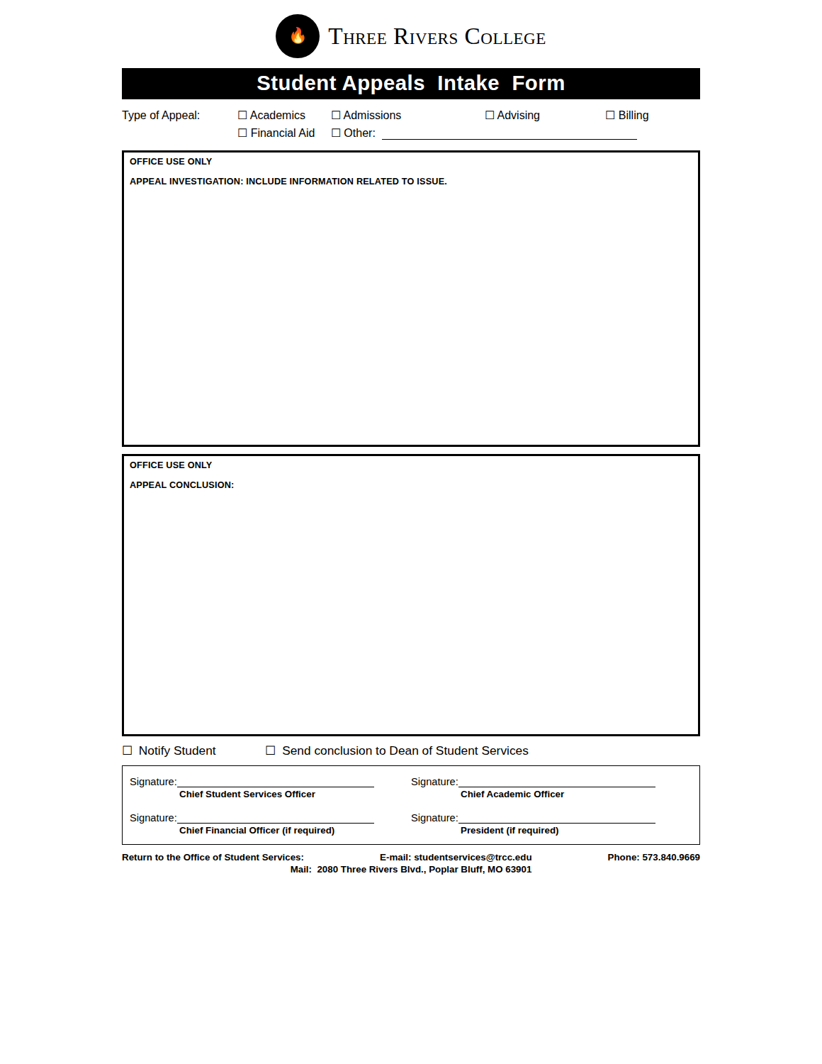🔥
Three Rivers College
Student Appeals Intake Form
| Type of Appeal: | ☐ Academics | ☐ Admissions | ☐ Advising | ☐ Billing |
| | ☐ Financial Aid | ☐ Other: |
OFFICE USE ONLY
APPEAL INVESTIGATION: INCLUDE INFORMATION RELATED TO ISSUE.
OFFICE USE ONLY
APPEAL CONCLUSION:
☐ Notify Student ☐ Send conclusion to Dean of Student Services
| Signature: Chief Student Services Officer | Signature: Chief Academic Officer |
| Signature: Chief Financial Officer (if required) | Signature: President (if required) |
Return to the Office of Student Services: E-mail: studentservices@trcc.edu Phone: 573.840.9669
Mail: 2080 Three Rivers Blvd., Poplar Bluff, MO 63901